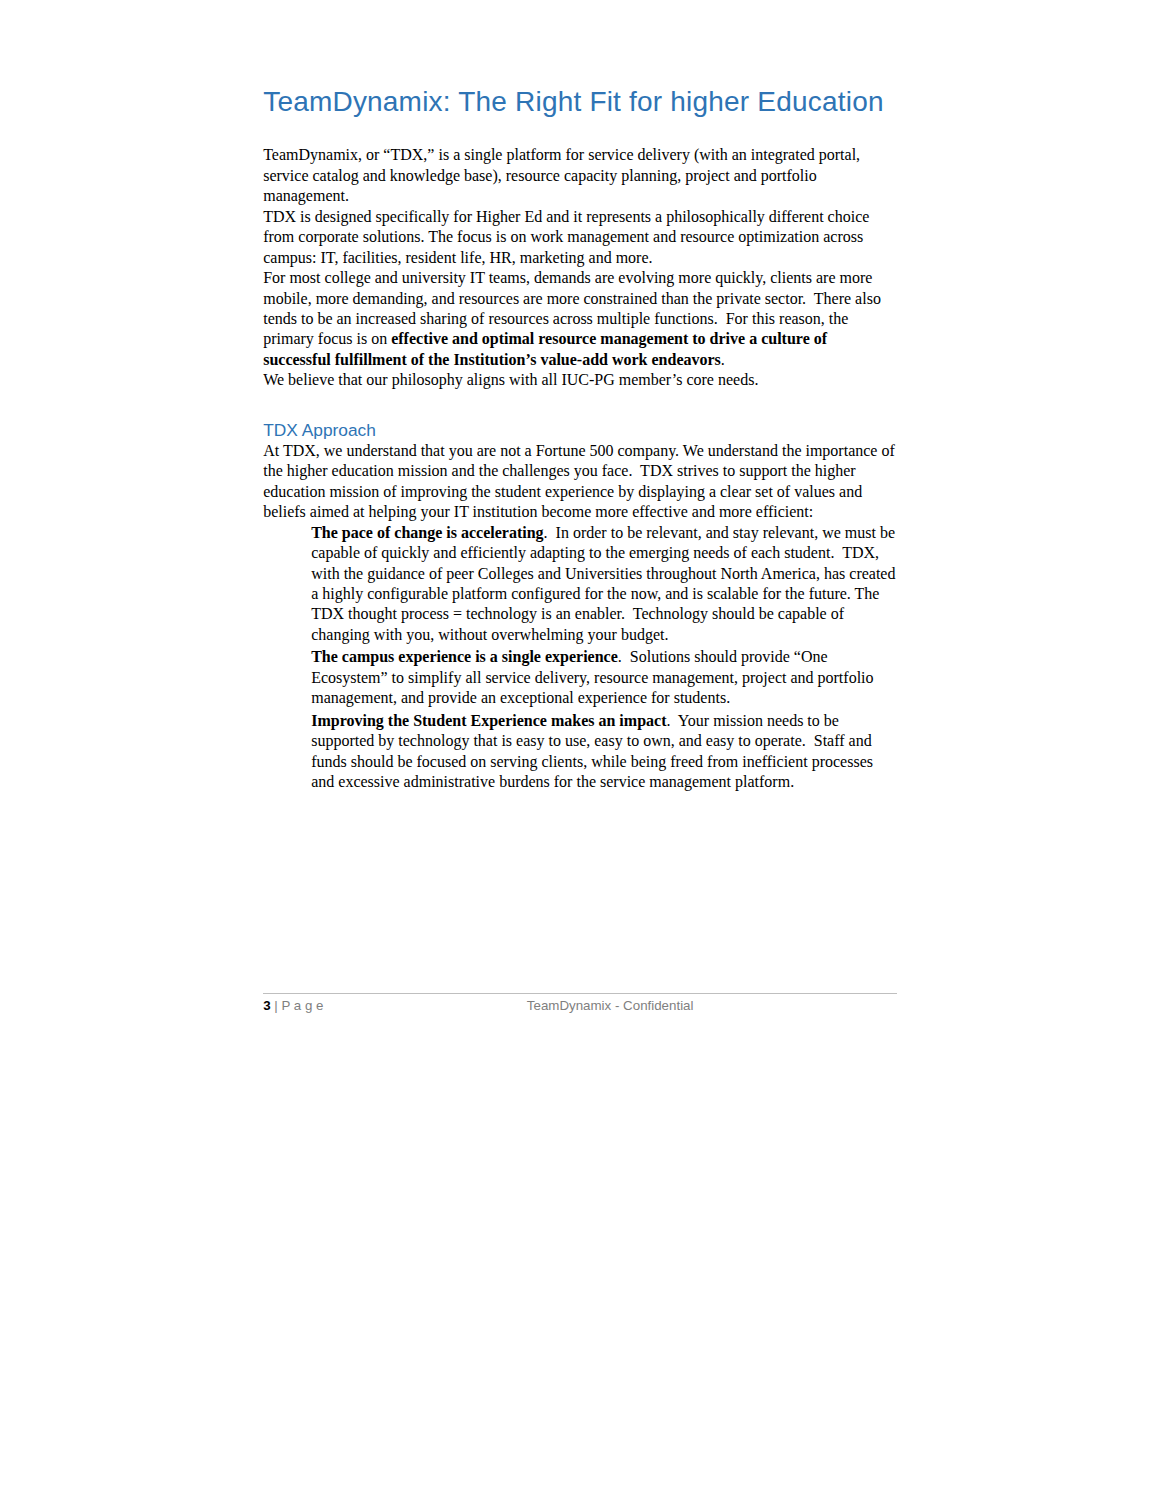TeamDynamix: The Right Fit for higher Education
TeamDynamix, or “TDX,” is a single platform for service delivery (with an integrated portal, service catalog and knowledge base), resource capacity planning, project and portfolio management.
TDX is designed specifically for Higher Ed and it represents a philosophically different choice from corporate solutions. The focus is on work management and resource optimization across campus: IT, facilities, resident life, HR, marketing and more.
For most college and university IT teams, demands are evolving more quickly, clients are more mobile, more demanding, and resources are more constrained than the private sector. There also tends to be an increased sharing of resources across multiple functions. For this reason, the primary focus is on effective and optimal resource management to drive a culture of successful fulfillment of the Institution’s value-add work endeavors.
We believe that our philosophy aligns with all IUC-PG member’s core needs.
TDX Approach
At TDX, we understand that you are not a Fortune 500 company. We understand the importance of the higher education mission and the challenges you face. TDX strives to support the higher education mission of improving the student experience by displaying a clear set of values and beliefs aimed at helping your IT institution become more effective and more efficient:
The pace of change is accelerating. In order to be relevant, and stay relevant, we must be capable of quickly and efficiently adapting to the emerging needs of each student. TDX, with the guidance of peer Colleges and Universities throughout North America, has created a highly configurable platform configured for the now, and is scalable for the future. The TDX thought process = technology is an enabler. Technology should be capable of changing with you, without overwhelming your budget.
The campus experience is a single experience. Solutions should provide “One Ecosystem” to simplify all service delivery, resource management, project and portfolio management, and provide an exceptional experience for students.
Improving the Student Experience makes an impact. Your mission needs to be supported by technology that is easy to use, easy to own, and easy to operate. Staff and funds should be focused on serving clients, while being freed from inefficient processes and excessive administrative burdens for the service management platform.
3 | P a g e
TeamDynamix - Confidential